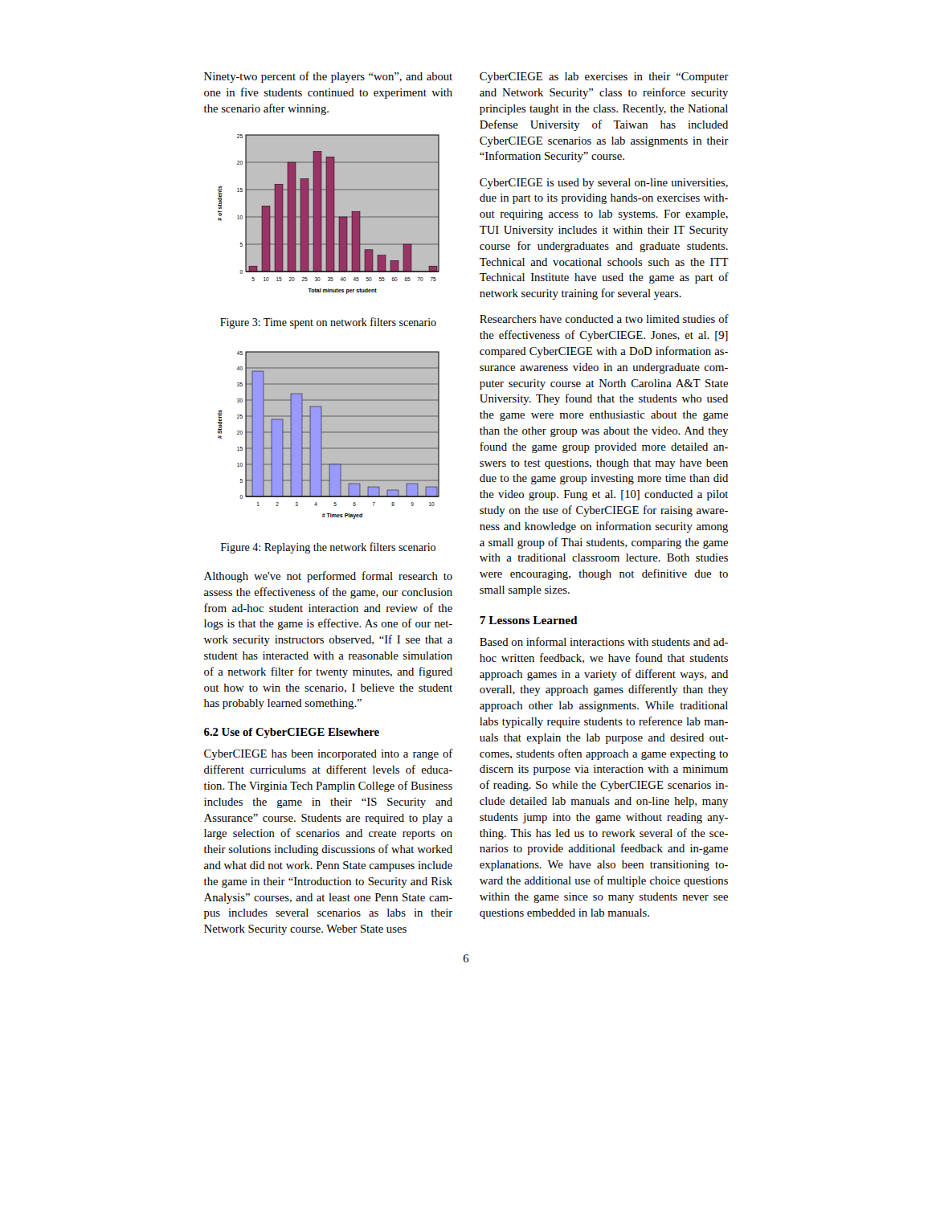Ninety-two percent of the players “won”, and about one in five students continued to experiment with the scenario after winning.
0 5 10 15 20 25 5 10 15 20 25 30 35 40 45 50 55 60 65 70 75 Total minutes per student # of students
Figure 3: Time spent on network filters scenario
0 5 10 15 20 25 30 35 40 45 1 2 3 4 5 6 7 8 9 10 # Times Played # Students
Figure 4: Replaying the network filters scenario
Although we've not performed formal research to assess the effectiveness of the game, our conclusion from ad-hoc student interaction and review of the logs is that the game is effective. As one of our network security instructors observed, “If I see that a student has interacted with a reasonable simulation of a network filter for twenty minutes, and figured out how to win the scenario, I believe the student has probably learned something.”
6.2 Use of CyberCIEGE Elsewhere
CyberCIEGE has been incorporated into a range of different curriculums at different levels of education. The Virginia Tech Pamplin College of Business includes the game in their “IS Security and Assurance” course. Students are required to play a large selection of scenarios and create reports on their solutions including discussions of what worked and what did not work. Penn State campuses include the game in their “Introduction to Security and Risk Analysis” courses, and at least one Penn State campus includes several scenarios as labs in their Network Security course. Weber State uses
CyberCIEGE as lab exercises in their “Computer and Network Security” class to reinforce security principles taught in the class. Recently, the National Defense University of Taiwan has included CyberCIEGE scenarios as lab assignments in their “Information Security” course.
CyberCIEGE is used by several on-line universities, due in part to its providing hands-on exercises without requiring access to lab systems. For example, TUI University includes it within their IT Security course for undergraduates and graduate students. Technical and vocational schools such as the ITT Technical Institute have used the game as part of network security training for several years.
Researchers have conducted a two limited studies of the effectiveness of CyberCIEGE. Jones, et al. [9] compared CyberCIEGE with a DoD information assurance awareness video in an undergraduate computer security course at North Carolina A&T State University. They found that the students who used the game were more enthusiastic about the game than the other group was about the video. And they found the game group provided more detailed answers to test questions, though that may have been due to the game group investing more time than did the video group. Fung et al. [10] conducted a pilot study on the use of CyberCIEGE for raising awareness and knowledge on information security among a small group of Thai students, comparing the game with a traditional classroom lecture. Both studies were encouraging, though not definitive due to small sample sizes.
7 Lessons Learned
Based on informal interactions with students and ad-hoc written feedback, we have found that students approach games in a variety of different ways, and overall, they approach games differently than they approach other lab assignments. While traditional labs typically require students to reference lab manuals that explain the lab purpose and desired outcomes, students often approach a game expecting to discern its purpose via interaction with a minimum of reading. So while the CyberCIEGE scenarios include detailed lab manuals and on-line help, many students jump into the game without reading anything. This has led us to rework several of the scenarios to provide additional feedback and in-game explanations. We have also been transitioning toward the additional use of multiple choice questions within the game since so many students never see questions embedded in lab manuals.
6